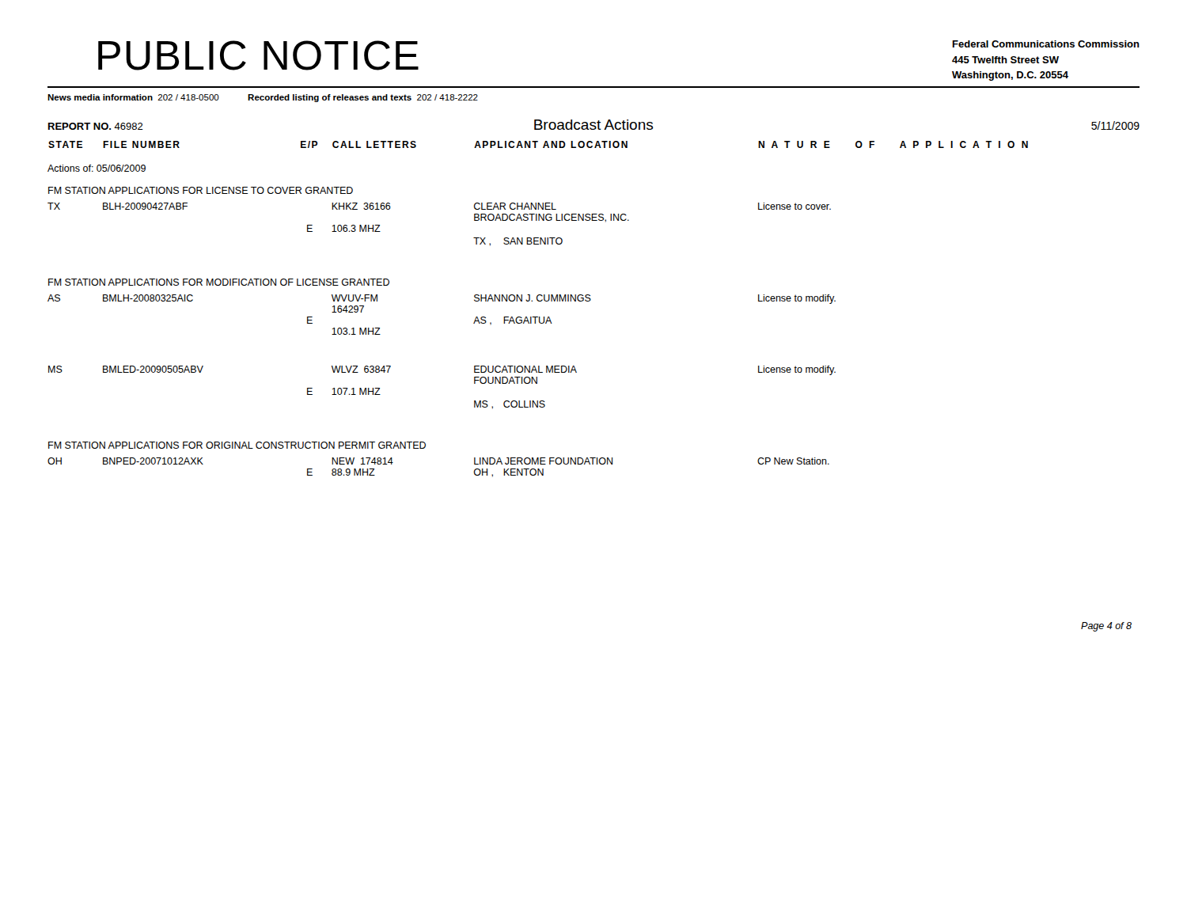PUBLIC NOTICE
Federal Communications Commission
445 Twelfth Street SW
Washington, D.C. 20554
News media information 202 / 418-0500 Recorded listing of releases and texts 202 / 418-2222
REPORT NO. 46982
Broadcast Actions
5/11/2009
| STATE | FILE NUMBER | E/P | CALL LETTERS | APPLICANT AND LOCATION | N A T U R E O F A P P L I C A T I O N |
| --- | --- | --- | --- | --- | --- |
| Actions of: 05/06/2009 |
| FM STATION APPLICATIONS FOR LICENSE TO COVER GRANTED |
| TX | BLH-20090427ABF | | KHKZ 36166 | CLEAR CHANNEL BROADCASTING LICENSES, INC. | License to cover. |
| | | E | 106.3 MHZ | | |
| | | | | TX , SAN BENITO | |
| FM STATION APPLICATIONS FOR MODIFICATION OF LICENSE GRANTED |
| AS | BMLH-20080325AIC | | WVUV-FM 164297 | SHANNON J. CUMMINGS | License to modify. |
| | | E | | AS , FAGAITUA | |
| | | | 103.1 MHZ | | |
| MS | BMLED-20090505ABV | | WLVZ 63847 | EDUCATIONAL MEDIA FOUNDATION | License to modify. |
| | | E | 107.1 MHZ | | |
| | | | | MS , COLLINS | |
| FM STATION APPLICATIONS FOR ORIGINAL CONSTRUCTION PERMIT GRANTED |
| OH | BNPED-20071012AXK | | NEW 174814 | LINDA JEROME FOUNDATION | CP New Station. |
| | | E | 88.9 MHZ | OH , KENTON | |
Page 4 of 8